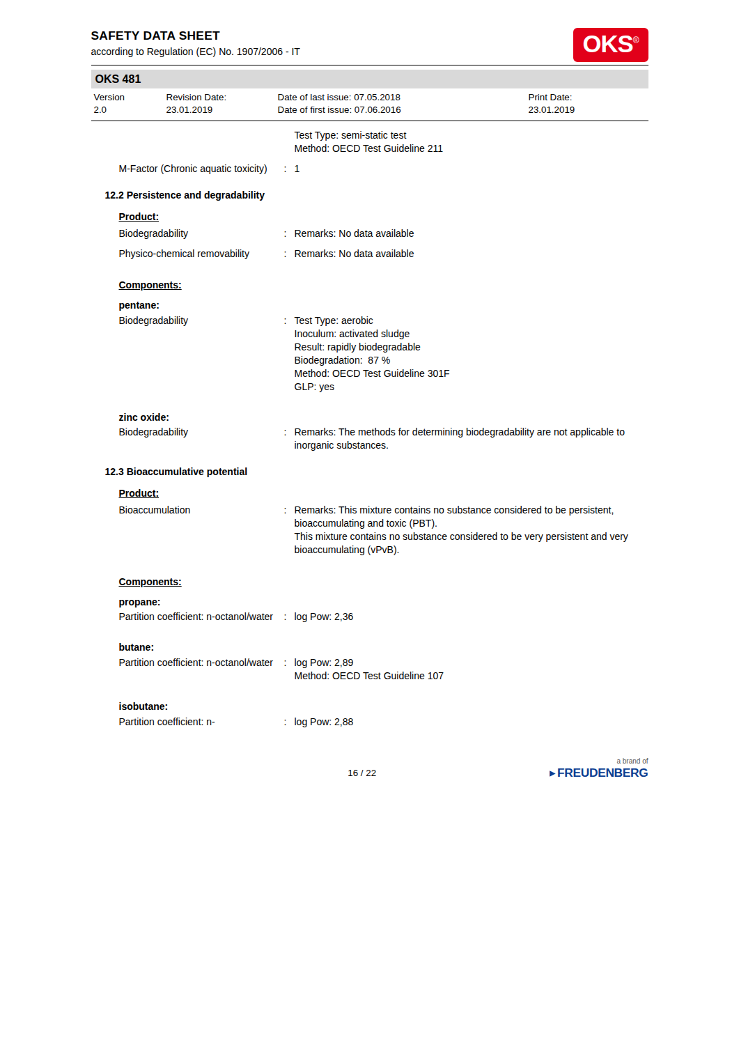SAFETY DATA SHEET
according to Regulation (EC) No. 1907/2006 - IT
OKS®
OKS 481
| Version 2.0 | Revision Date: 23.01.2019 | Date of last issue: 07.05.2018 Date of first issue: 07.06.2016 | Print Date: 23.01.2019 |
| | | Test Type: semi-static test Method: OECD Test Guideline 211 |
| M-Factor (Chronic aquatic toxicity) | : | 1 |
12.2 Persistence and degradability
Product:
| Biodegradability | : | Remarks: No data available |
| Physico-chemical removability | : | Remarks: No data available |
Components:
pentane:
| Biodegradability | : | Test Type: aerobic Inoculum: activated sludge Result: rapidly biodegradable Biodegradation: 87 % Method: OECD Test Guideline 301F GLP: yes |
zinc oxide:
| Biodegradability | : | Remarks: The methods for determining biodegradability are not applicable to inorganic substances. |
12.3 Bioaccumulative potential
Product:
| Bioaccumulation | : | Remarks: This mixture contains no substance considered to be persistent, bioaccumulating and toxic (PBT). This mixture contains no substance considered to be very persistent and very bioaccumulating (vPvB). |
Components:
propane:
| Partition coefficient: n-octanol/water | : | log Pow: 2,36 |
butane:
| Partition coefficient: n-octanol/water | : | log Pow: 2,89 Method: OECD Test Guideline 107 |
isobutane:
| Partition coefficient: n- | : | log Pow: 2,88 |
16 / 22
a brand of
▸FREUDENBERG